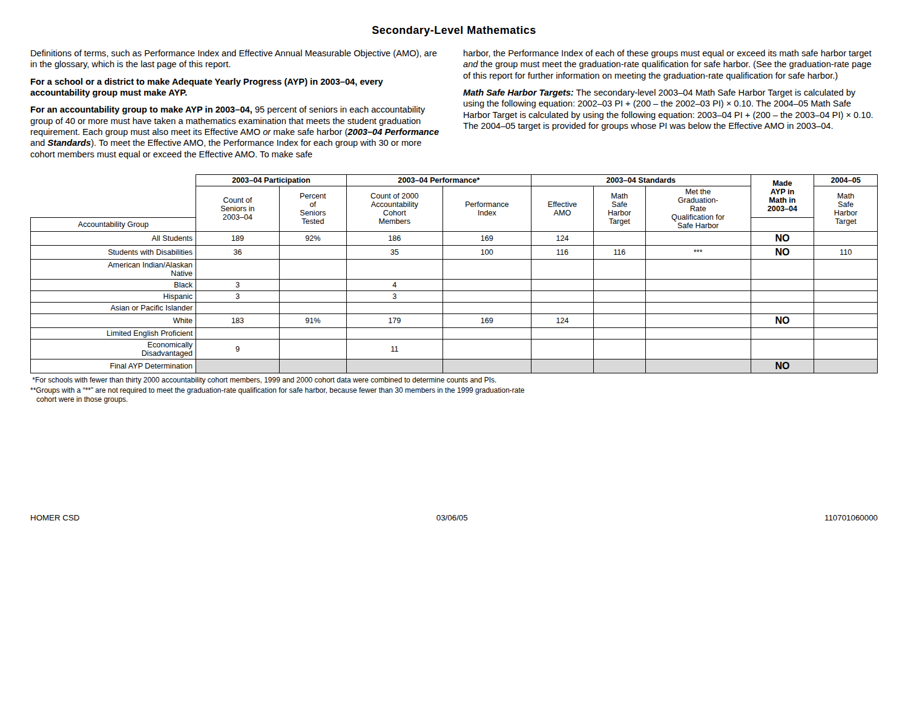Secondary-Level Mathematics
Definitions of terms, such as Performance Index and Effective Annual Measurable Objective (AMO), are in the glossary, which is the last page of this report.
For a school or a district to make Adequate Yearly Progress (AYP) in 2003–04, every accountability group must make AYP.
For an accountability group to make AYP in 2003–04, 95 percent of seniors in each accountability group of 40 or more must have taken a mathematics examination that meets the student graduation requirement. Each group must also meet its Effective AMO or make safe harbor (2003–04 Performance and Standards). To meet the Effective AMO, the Performance Index for each group with 30 or more cohort members must equal or exceed the Effective AMO. To make safe
harbor, the Performance Index of each of these groups must equal or exceed its math safe harbor target and the group must meet the graduation-rate qualification for safe harbor. (See the graduation-rate page of this report for further information on meeting the graduation-rate qualification for safe harbor.)
Math Safe Harbor Targets: The secondary-level 2003–04 Math Safe Harbor Target is calculated by using the following equation: 2002–03 PI + (200 – the 2002–03 PI) × 0.10. The 2004–05 Math Safe Harbor Target is calculated by using the following equation: 2003–04 PI + (200 – the 2003–04 PI) × 0.10. The 2004–05 target is provided for groups whose PI was below the Effective AMO in 2003–04.
| | 2003–04 Participation | 2003–04 Performance* | 2003–04 Standards | Made AYP in Math in 2003–04 | 2004–05 |
| Count of Seniors in 2003–04 | Percent of Seniors Tested | Count of 2000 Accountability Cohort Members | Performance Index | Effective AMO | Math Safe Harbor Target | Met the Graduation- Rate Qualification for Safe Harbor | Math Safe Harbor Target |
| Accountability Group |
| All Students | 189 | 92% | 186 | 169 | 124 | | | NO | |
| Students with Disabilities | 36 | | 35 | 100 | 116 | 116 | *** | NO | 110 |
| American Indian/Alaskan Native | | | | | | | | | |
| Black | 3 | | 4 | | | | | | |
| Hispanic | 3 | | 3 | | | | | | |
| Asian or Pacific Islander | | | | | | | | | |
| White | 183 | 91% | 179 | 169 | 124 | | | NO | |
| Limited English Proficient | | | | | | | | | |
| Economically Disadvantaged | 9 | | 11 | | | | | | |
| Final AYP Determination | | | | | | | | NO | |
*For schools with fewer than thirty 2000 accountability cohort members, 1999 and 2000 cohort data were combined to determine counts and PIs.
**Groups with a “**” are not required to meet the graduation-rate qualification for safe harbor, because fewer than 30 members in the 1999 graduation-rate
cohort were in those groups.
HOMER CSD 03/06/05 110701060000